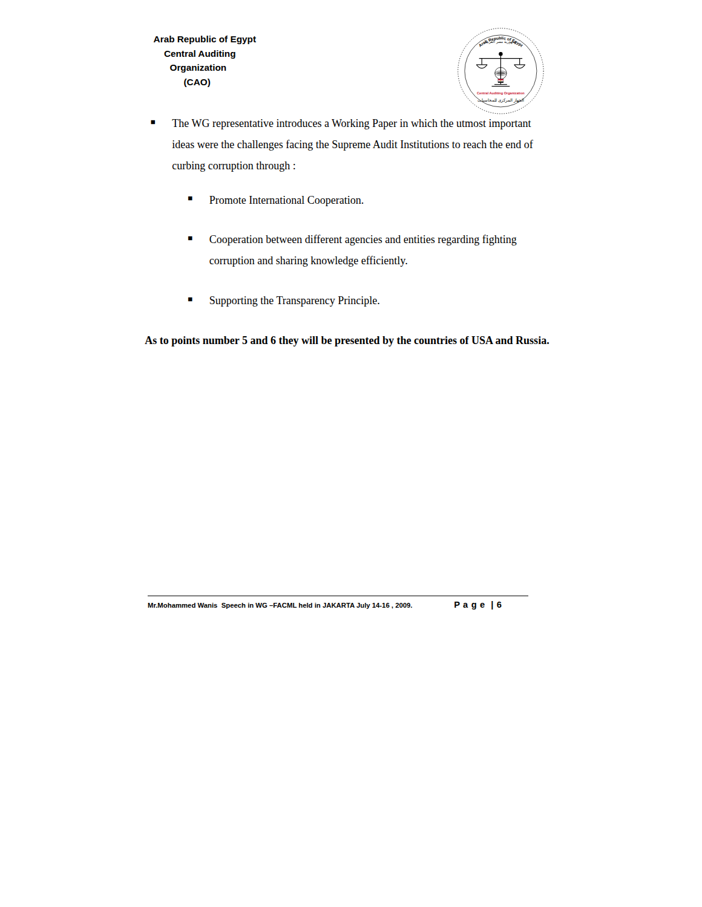Arab Republic of Egypt
Central Auditing
Organization
(CAO)
Arab Republic of Egypt جمهورية مصر العربية Central Auditing Organization الجهاز المركزى للمحاسبات
The WG representative introduces a Working Paper in which the utmost important ideas were the challenges facing the Supreme Audit Institutions to reach the end of curbing corruption through :
Promote International Cooperation.
Cooperation between different agencies and entities regarding fighting corruption and sharing knowledge efficiently.
Supporting the Transparency Principle.
As to points number 5 and 6 they will be presented by the countries of USA and Russia.
Mr.Mohammed Wanis Speech in WG –FACML held in JAKARTA July 14-16 , 2009.
P a g e | 6